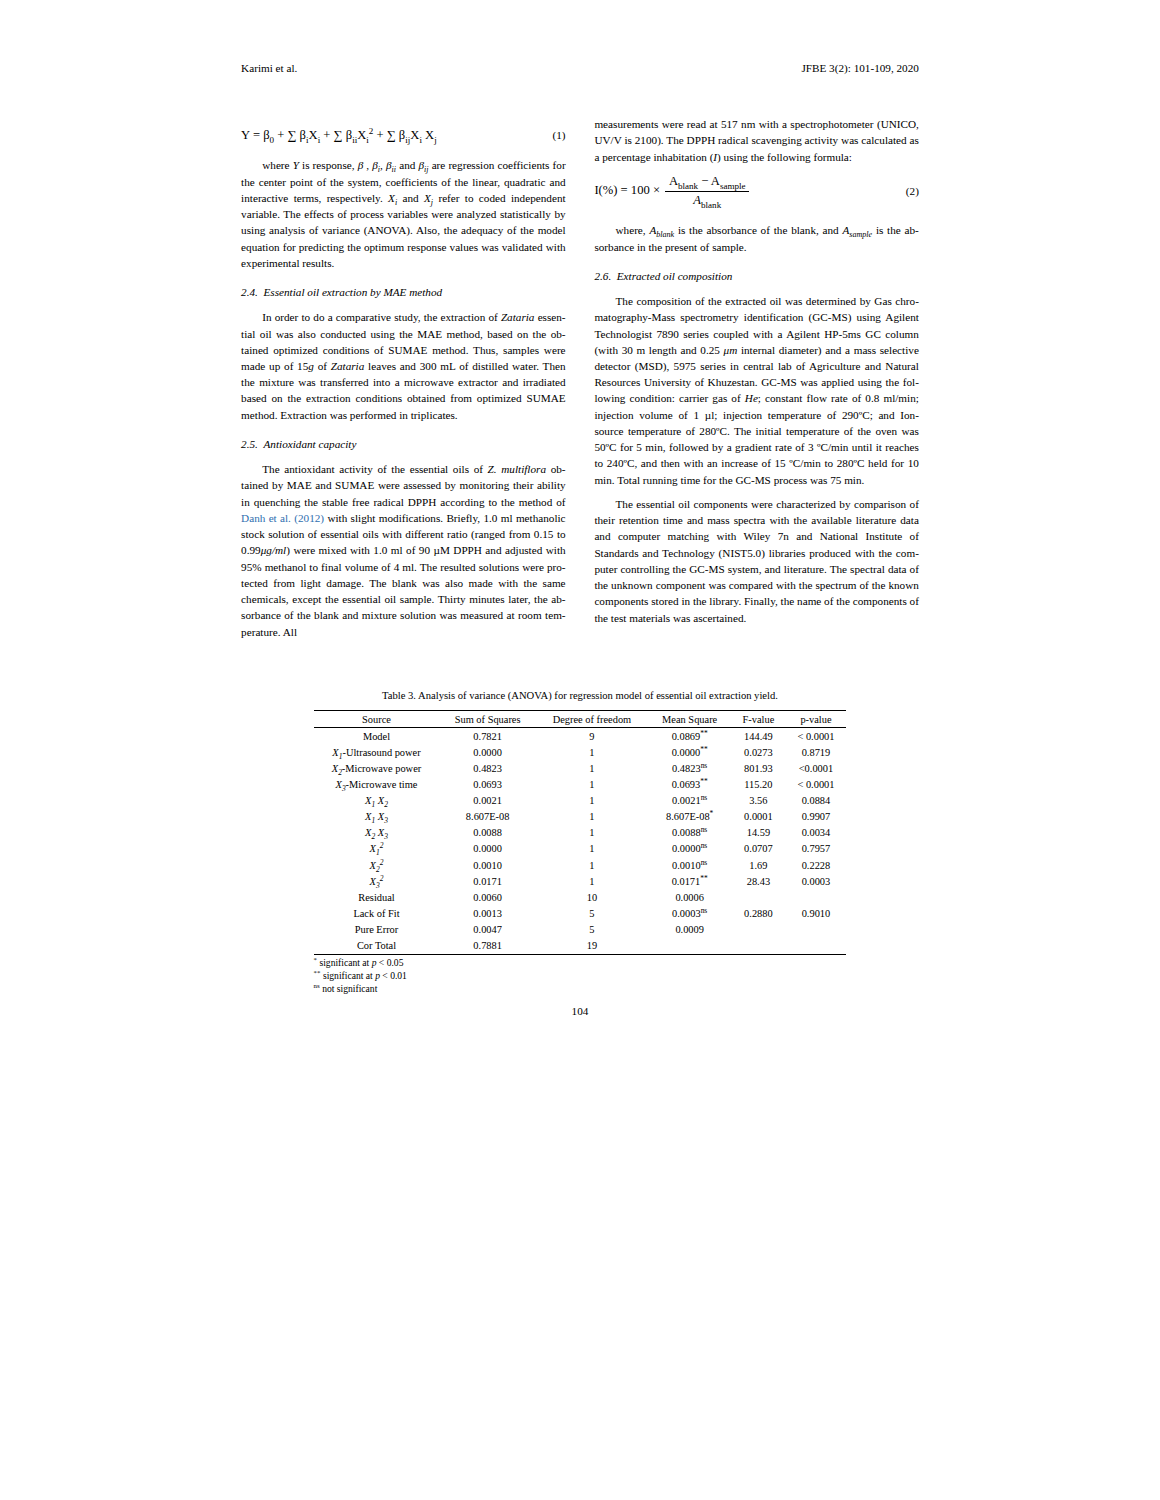Karimi et al.
JFBE 3(2): 101-109, 2020
Y = β0 + ∑ βiXi + ∑ βiiXi2 + ∑ βijXi Xj
(1)
where Y is response, β , βi, βii and βij are regression coefficients for the center point of the system, coefficients of the linear, quadratic and interactive terms, respectively. Xi and Xj refer to coded independent variable. The effects of process variables were analyzed statistically by using analysis of variance (ANOVA). Also, the adequacy of the model equation for predicting the optimum response values was validated with experimental results.
2.4. Essential oil extraction by MAE method
In order to do a comparative study, the extraction of Zataria essential oil was also conducted using the MAE method, based on the obtained optimized conditions of SUMAE method. Thus, samples were made up of 15g of Zataria leaves and 300 mL of distilled water. Then the mixture was transferred into a microwave extractor and irradiated based on the extraction conditions obtained from optimized SUMAE method. Extraction was performed in triplicates.
2.5. Antioxidant capacity
The antioxidant activity of the essential oils of Z. multiflora obtained by MAE and SUMAE were assessed by monitoring their ability in quenching the stable free radical DPPH according to the method of Danh et al. (2012) with slight modifications. Briefly, 1.0 ml methanolic stock solution of essential oils with different ratio (ranged from 0.15 to 0.99μg/ml) were mixed with 1.0 ml of 90 µM DPPH and adjusted with 95% methanol to final volume of 4 ml. The resulted solutions were protected from light damage. The blank was also made with the same chemicals, except the essential oil sample. Thirty minutes later, the absorbance of the blank and mixture solution was measured at room temperature. All
measurements were read at 517 nm with a spectrophotometer (UNICO, UV/V is 2100). The DPPH radical scavenging activity was calculated as a percentage inhabitation (I) using the following formula:
I(%) = 100 × Ablank − Asample Ablank
(2)
where, Ablank is the absorbance of the blank, and Asample is the absorbance in the present of sample.
2.6. Extracted oil composition
The composition of the extracted oil was determined by Gas chromatography-Mass spectrometry identification (GC-MS) using Agilent Technologist 7890 series coupled with a Agilent HP-5ms GC column (with 30 m length and 0.25 μm internal diameter) and a mass selective detector (MSD), 5975 series in central lab of Agriculture and Natural Resources University of Khuzestan. GC-MS was applied using the following condition: carrier gas of He; constant flow rate of 0.8 ml/min; injection volume of 1 µl; injection temperature of 290ºC; and Ion-source temperature of 280ºC. The initial temperature of the oven was 50ºC for 5 min, followed by a gradient rate of 3 ºC/min until it reaches to 240ºC, and then with an increase of 15 ºC/min to 280ºC held for 10 min. Total running time for the GC-MS process was 75 min.
The essential oil components were characterized by comparison of their retention time and mass spectra with the available literature data and computer matching with Wiley 7n and National Institute of Standards and Technology (NIST5.0) libraries produced with the computer controlling the GC-MS system, and literature. The spectral data of the unknown component was compared with the spectrum of the known components stored in the library. Finally, the name of the components of the test materials was ascertained.
Table 3. Analysis of variance (ANOVA) for regression model of essential oil extraction yield.
| Source | Sum of Squares | Degree of freedom | Mean Square | F-value | p-value |
| --- | --- | --- | --- | --- | --- |
| Model | 0.7821 | 9 | 0.0869 ** | 144.49 | < 0.0001 |
| X 1 -Ultrasound power | 0.0000 | 1 | 0.0000 ** | 0.0273 | 0.8719 |
| X 2 -Microwave power | 0.4823 | 1 | 0.4823 ns | 801.93 | <0.0001 |
| X 3 -Microwave time | 0.0693 | 1 | 0.0693 ** | 115.20 | < 0.0001 |
| X 1 X 2 | 0.0021 | 1 | 0.0021 ns | 3.56 | 0.0884 |
| X 1 X 3 | 8.607E-08 | 1 | 8.607E-08 * | 0.0001 | 0.9907 |
| X 2 X 3 | 0.0088 | 1 | 0.0088 ns | 14.59 | 0.0034 |
| X 1 2 | 0.0000 | 1 | 0.0000 ns | 0.0707 | 0.7957 |
| X 2 2 | 0.0010 | 1 | 0.0010 ns | 1.69 | 0.2228 |
| X 3 2 | 0.0171 | 1 | 0.0171 ** | 28.43 | 0.0003 |
| Residual | 0.0060 | 10 | 0.0006 | | |
| Lack of Fit | 0.0013 | 5 | 0.0003 ns | 0.2880 | 0.9010 |
| Pure Error | 0.0047 | 5 | 0.0009 | | |
| Cor Total | 0.7881 | 19 | | | |
* significant at p < 0.05
** significant at p < 0.01
ns not significant
104